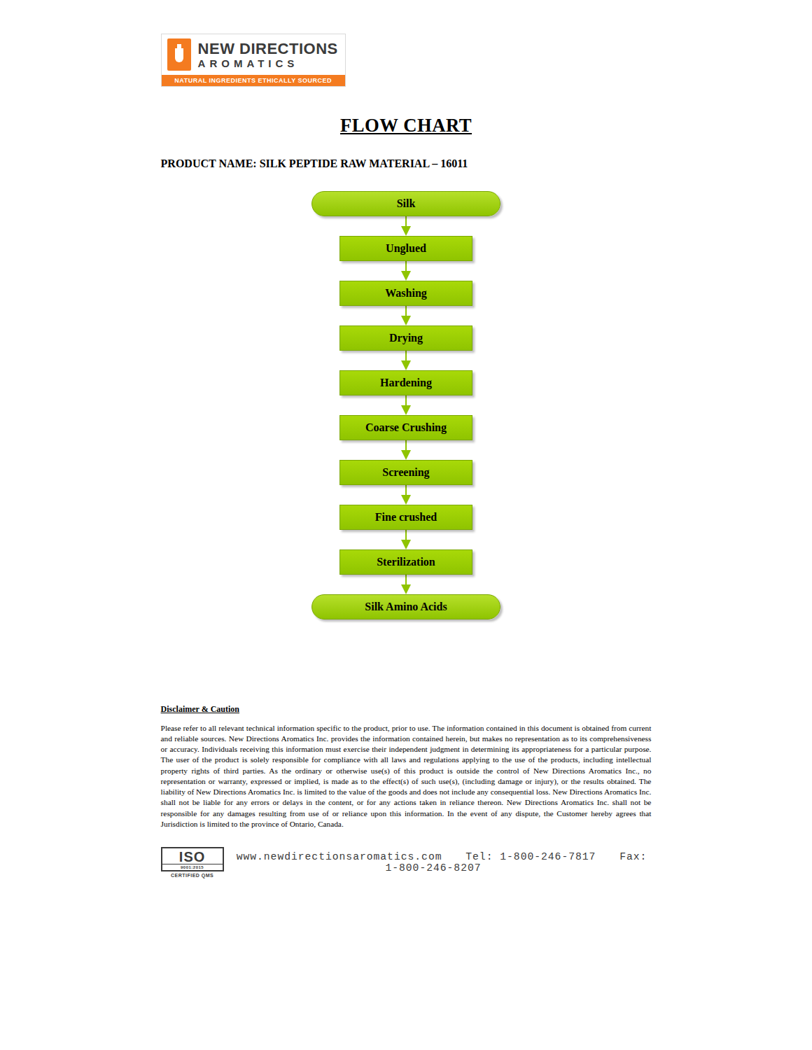NEW DIRECTIONS
AROMATICS
NATURAL INGREDIENTS ETHICALLY SOURCED
FLOW CHART
PRODUCT NAME: SILK PEPTIDE RAW MATERIAL – 16011
Silk
Unglued
Washing
Drying
Hardening
Coarse Crushing
Screening
Fine crushed
Sterilization
Silk Amino Acids
Disclaimer & Caution
Please refer to all relevant technical information specific to the product, prior to use. The information contained in this document is obtained from current and reliable sources. New Directions Aromatics Inc. provides the information contained herein, but makes no representation as to its comprehensiveness or accuracy. Individuals receiving this information must exercise their independent judgment in determining its appropriateness for a particular purpose. The user of the product is solely responsible for compliance with all laws and regulations applying to the use of the products, including intellectual property rights of third parties. As the ordinary or otherwise use(s) of this product is outside the control of New Directions Aromatics Inc., no representation or warranty, expressed or implied, is made as to the effect(s) of such use(s), (including damage or injury), or the results obtained. The liability of New Directions Aromatics Inc. is limited to the value of the goods and does not include any consequential loss. New Directions Aromatics Inc. shall not be liable for any errors or delays in the content, or for any actions taken in reliance thereon. New Directions Aromatics Inc. shall not be responsible for any damages resulting from use of or reliance upon this information. In the event of any dispute, the Customer hereby agrees that Jurisdiction is limited to the province of Ontario, Canada.
ISO
9001:2015
CERTIFIED QMS
www.newdirectionsaromatics.com Tel: 1-800-246-7817 Fax: 1-800-246-8207